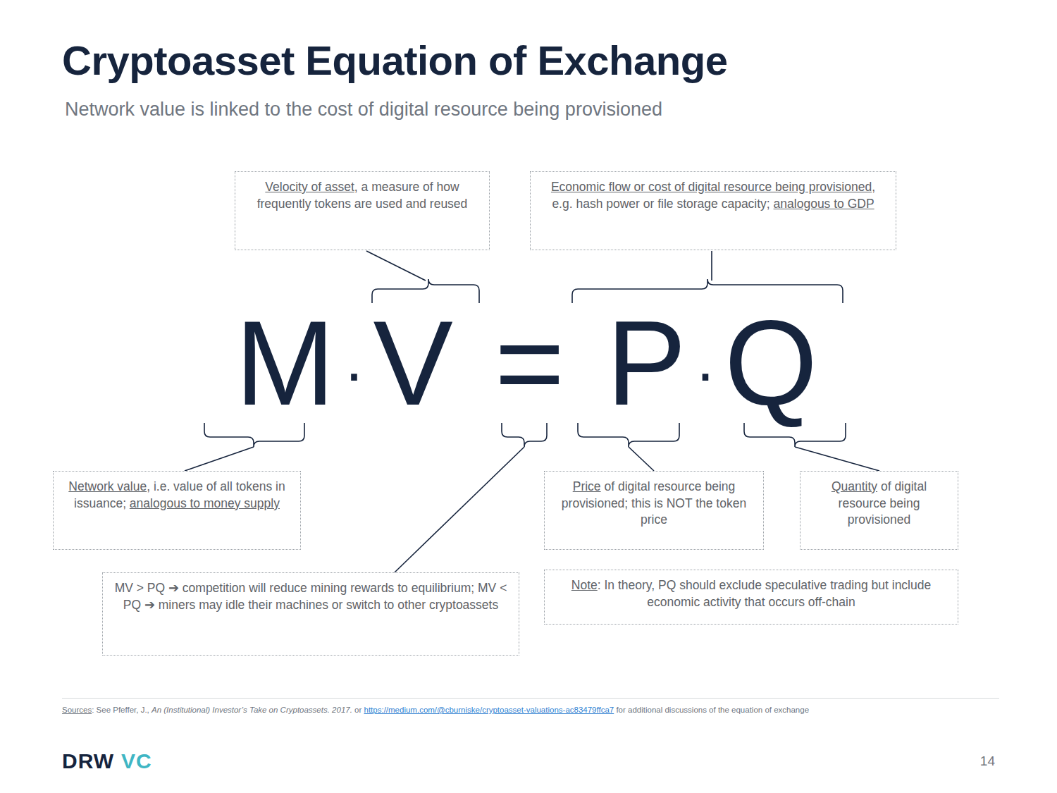Cryptoasset Equation of Exchange
Network value is linked to the cost of digital resource being provisioned
M·V = P·Q
Velocity of asset, a measure of how frequently tokens are used and reused
Economic flow or cost of digital resource being provisioned, e.g. hash power or file storage capacity; analogous to GDP
Network value, i.e. value of all tokens in issuance; analogous to money supply
Price of digital resource being provisioned; this is NOT the token price
Quantity of digital resource being provisioned
MV > PQ ➔ competition will reduce mining rewards to equilibrium; MV < PQ ➔ miners may idle their machines or switch to other cryptoassets
Note: In theory, PQ should exclude speculative trading but include economic activity that occurs off-chain
Sources: See Pfeffer, J., An (Institutional) Investor’s Take on Cryptoassets. 2017. or https://medium.com/@cburniske/cryptoasset-valuations-ac83479ffca7 for additional discussions of the equation of exchange
DRWVC
14